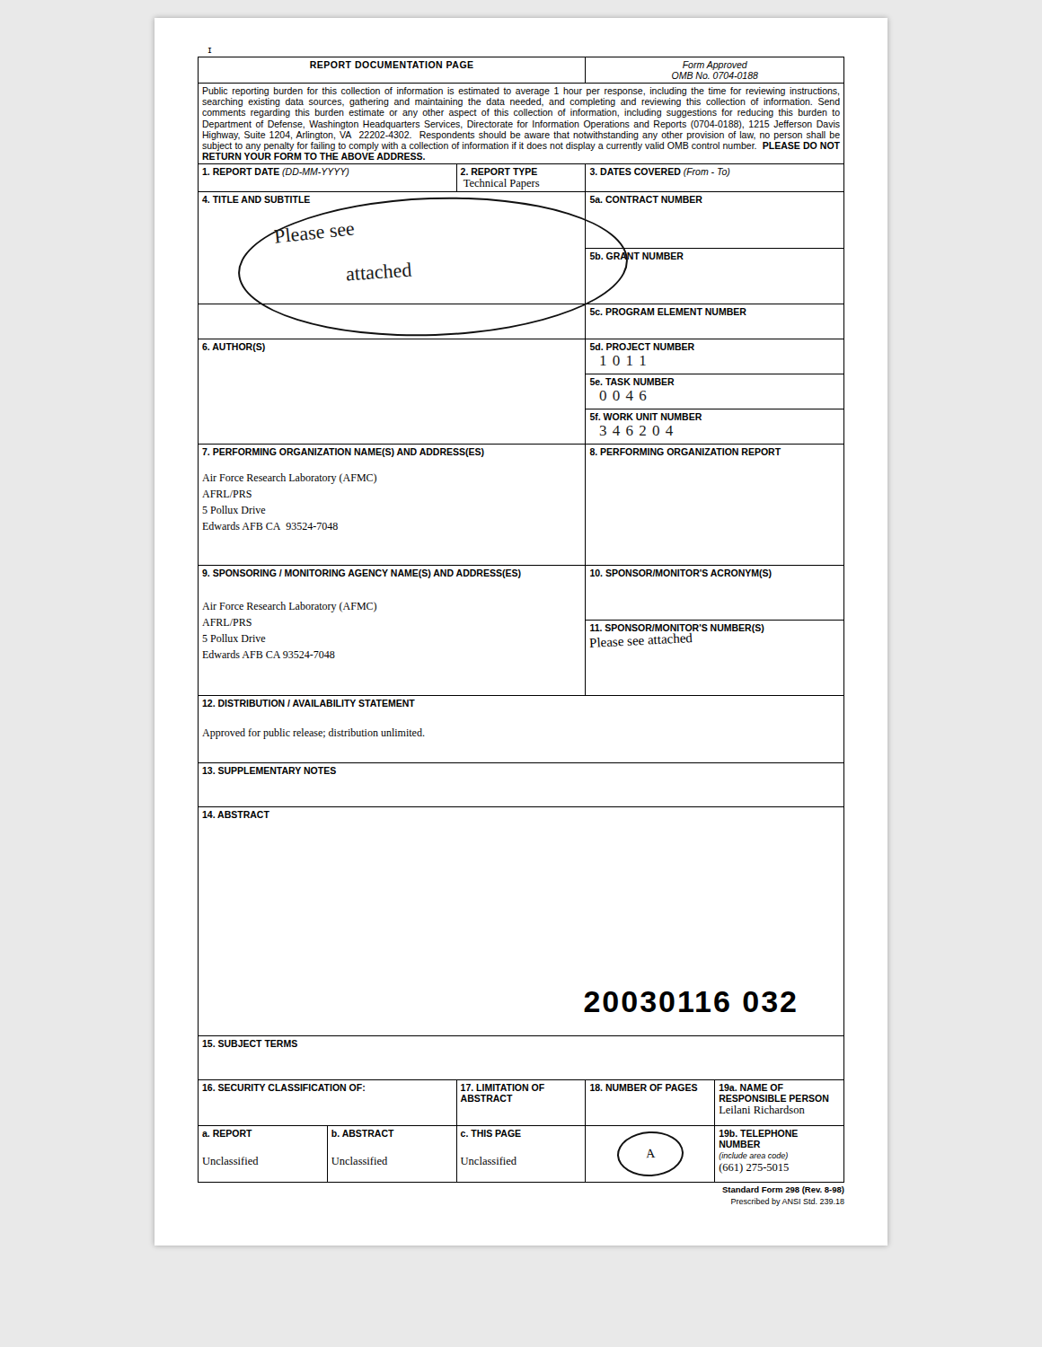ɪ
| REPORT DOCUMENTATION PAGE | Form Approved OMB No. 0704-0188 |
| Public reporting burden for this collection of information is estimated to average 1 hour per response, including the time for reviewing instructions, searching existing data sources, gathering and maintaining the data needed, and completing and reviewing this collection of information. Send comments regarding this burden estimate or any other aspect of this collection of information, including suggestions for reducing this burden to Department of Defense, Washington Headquarters Services, Directorate for Information Operations and Reports (0704-0188), 1215 Jefferson Davis Highway, Suite 1204, Arlington, VA 22202-4302. Respondents should be aware that notwithstanding any other provision of law, no person shall be subject to any penalty for failing to comply with a collection of information if it does not display a currently valid OMB control number. PLEASE DO NOT RETURN YOUR FORM TO THE ABOVE ADDRESS. |
| 1. REPORT DATE (DD-MM-YYYY) | 2. REPORT TYPE Technical Papers | 3. DATES COVERED (From - To) |
| 4. TITLE AND SUBTITLE Please see attached | 5a. CONTRACT NUMBER |
| 5b. GRANT NUMBER |
| | 5c. PROGRAM ELEMENT NUMBER |
| 6. AUTHOR(S) | 5d. PROJECT NUMBER 1 0 1 1 |
| 5e. TASK NUMBER 0 0 4 6 |
| 5f. WORK UNIT NUMBER 3 4 6 2 0 4 |
| 7. PERFORMING ORGANIZATION NAME(S) AND ADDRESS(ES) Air Force Research Laboratory (AFMC) AFRL/PRS 5 Pollux Drive Edwards AFB CA 93524-7048 | 8. PERFORMING ORGANIZATION REPORT |
| 9. SPONSORING / MONITORING AGENCY NAME(S) AND ADDRESS(ES) Air Force Research Laboratory (AFMC) AFRL/PRS 5 Pollux Drive Edwards AFB CA 93524-7048 | 10. SPONSOR/MONITOR'S ACRONYM(S) |
| 11. SPONSOR/MONITOR'S NUMBER(S) Please see attached |
| 12. DISTRIBUTION / AVAILABILITY STATEMENT Approved for public release; distribution unlimited. |
| 13. SUPPLEMENTARY NOTES |
| 14. ABSTRACT 20030116 032 |
| 15. SUBJECT TERMS |
| 16. SECURITY CLASSIFICATION OF: | 17. LIMITATION OF ABSTRACT | 18. NUMBER OF PAGES | 19a. NAME OF RESPONSIBLE PERSON Leilani Richardson |
| a. REPORT Unclassified | b. ABSTRACT Unclassified | c. THIS PAGE Unclassified | A | 19b. TELEPHONE NUMBER (include area code) (661) 275-5015 |
Standard Form 298 (Rev. 8-98)
Prescribed by ANSI Std. 239.18